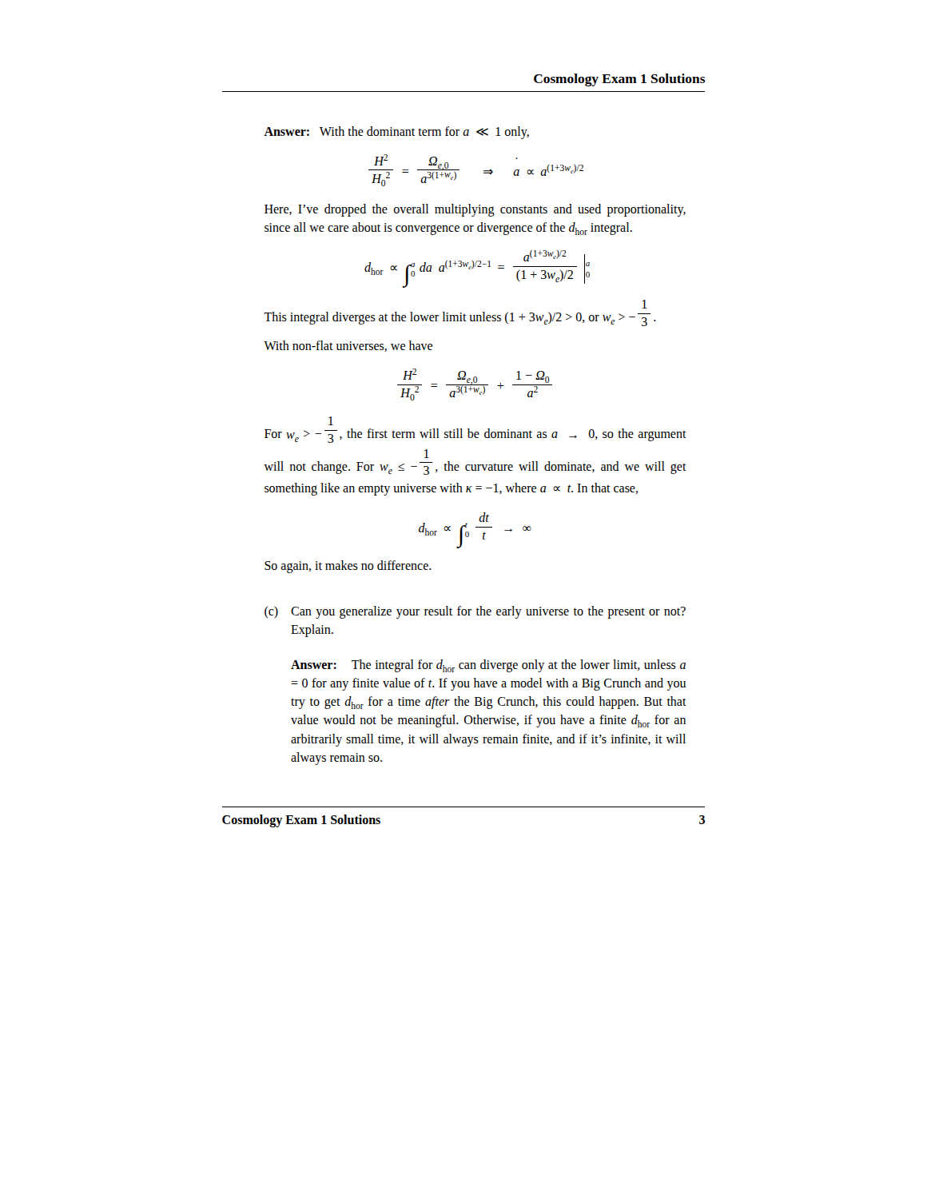Cosmology Exam 1 Solutions
Answer: With the dominant term for a ≪ 1 only,
H2 H02 = Ωe,0 a3(1+we) ⇒ a ∝ a(1+3we)/2
Here, I’ve dropped the overall multiplying constants and used proportionality, since all we care about is convergence or divergence of the dhor integral.
dhor ∝ ∫a 0 da a(1+3we)/2−1 = a(1+3we)/2(1 + 3we)/2 a 0
This integral diverges at the lower limit unless (1 + 3we)/2 > 0, or we > −13.
With non-flat universes, we have
H2 H02 = Ωe,0 a3(1+we) + 1 − Ω0 a2
For we > −13, the first term will still be dominant as a → 0, so the argument will not change. For we ≤ −13, the curvature will dominate, and we will get something like an empty universe with κ = −1, where a ∝ t. In that case,
dhor ∝ ∫t 0 dt t → ∞
So again, it makes no difference.
(c)
Can you generalize your result for the early universe to the present or not? Explain.
Answer: The integral for dhor can diverge only at the lower limit, unless a = 0 for any finite value of t. If you have a model with a Big Crunch and you try to get dhor for a time after the Big Crunch, this could happen. But that value would not be meaningful. Otherwise, if you have a finite dhor for an arbitrarily small time, it will always remain finite, and if it’s infinite, it will always remain so.
Cosmology Exam 1 Solutions 3